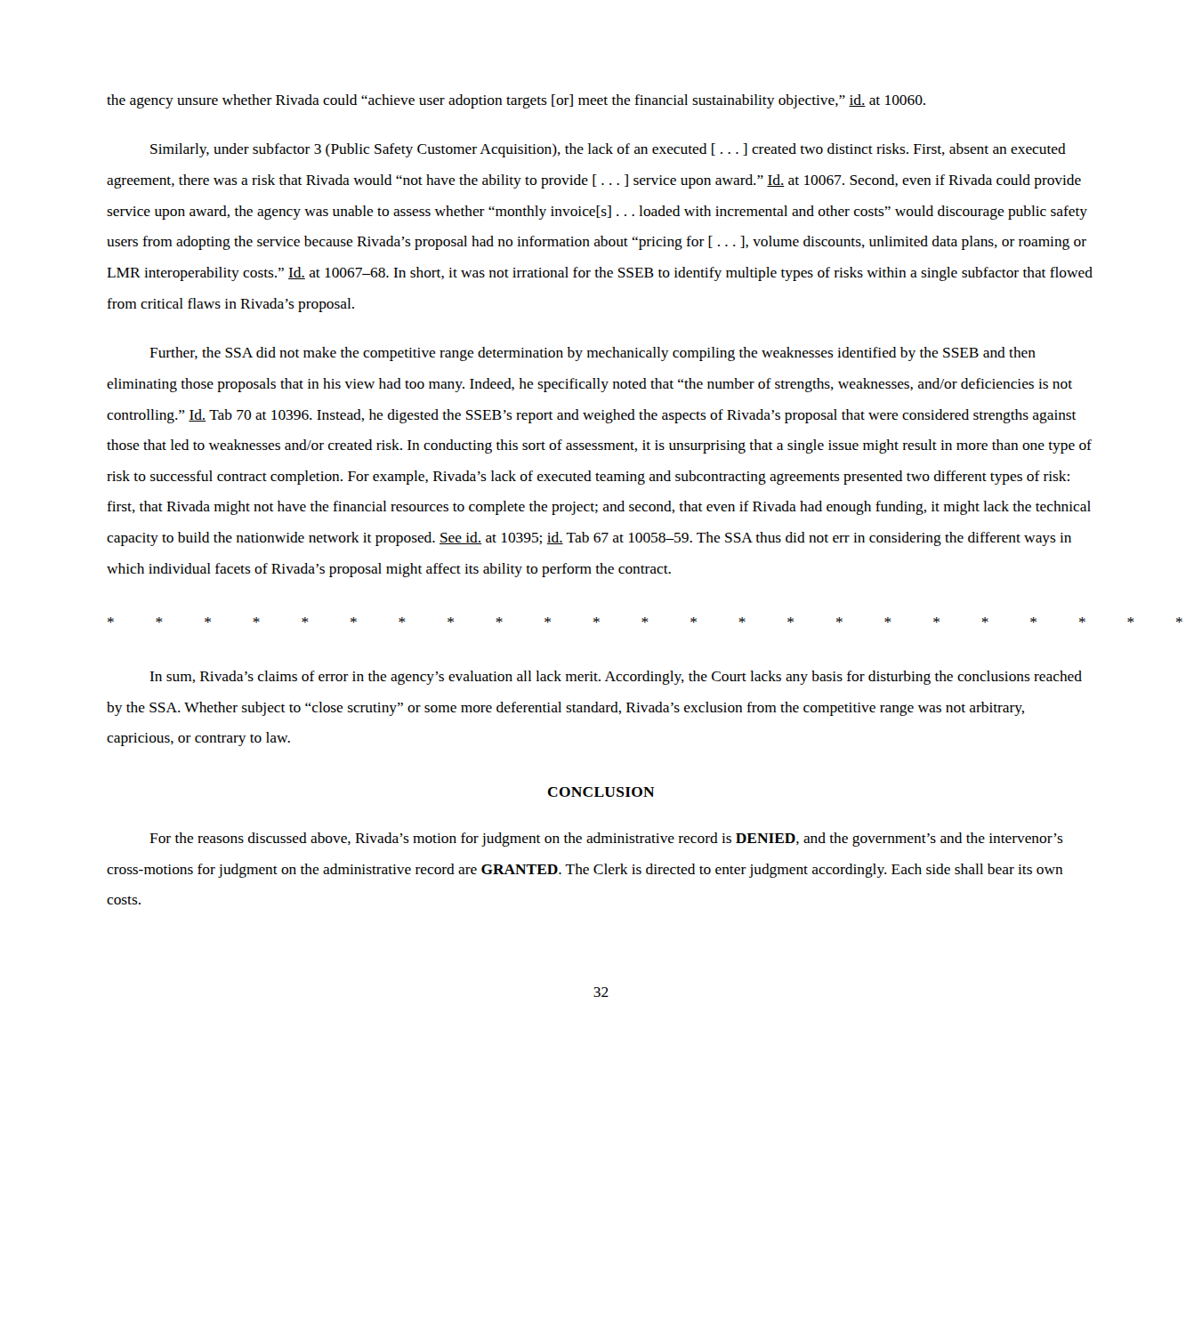the agency unsure whether Rivada could “achieve user adoption targets [or] meet the financial sustainability objective,” id. at 10060.
Similarly, under subfactor 3 (Public Safety Customer Acquisition), the lack of an executed [ . . . ] created two distinct risks. First, absent an executed agreement, there was a risk that Rivada would “not have the ability to provide [ . . . ] service upon award.” Id. at 10067. Second, even if Rivada could provide service upon award, the agency was unable to assess whether “monthly invoice[s] . . . loaded with incremental and other costs” would discourage public safety users from adopting the service because Rivada’s proposal had no information about “pricing for [ . . . ], volume discounts, unlimited data plans, or roaming or LMR interoperability costs.” Id. at 10067–68. In short, it was not irrational for the SSEB to identify multiple types of risks within a single subfactor that flowed from critical flaws in Rivada’s proposal.
Further, the SSA did not make the competitive range determination by mechanically compiling the weaknesses identified by the SSEB and then eliminating those proposals that in his view had too many. Indeed, he specifically noted that “the number of strengths, weaknesses, and/or deficiencies is not controlling.” Id. Tab 70 at 10396. Instead, he digested the SSEB’s report and weighed the aspects of Rivada’s proposal that were considered strengths against those that led to weaknesses and/or created risk. In conducting this sort of assessment, it is unsurprising that a single issue might result in more than one type of risk to successful contract completion. For example, Rivada’s lack of executed teaming and subcontracting agreements presented two different types of risk: first, that Rivada might not have the financial resources to complete the project; and second, that even if Rivada had enough funding, it might lack the technical capacity to build the nationwide network it proposed. See id. at 10395; id. Tab 67 at 10058–59. The SSA thus did not err in considering the different ways in which individual facets of Rivada’s proposal might affect its ability to perform the contract.
* * * * * * * * * * * * * * * * * * * * * * *
In sum, Rivada’s claims of error in the agency’s evaluation all lack merit. Accordingly, the Court lacks any basis for disturbing the conclusions reached by the SSA. Whether subject to “close scrutiny” or some more deferential standard, Rivada’s exclusion from the competitive range was not arbitrary, capricious, or contrary to law.
Conclusion
For the reasons discussed above, Rivada’s motion for judgment on the administrative record is DENIED, and the government’s and the intervenor’s cross-motions for judgment on the administrative record are GRANTED. The Clerk is directed to enter judgment accordingly. Each side shall bear its own costs.
32